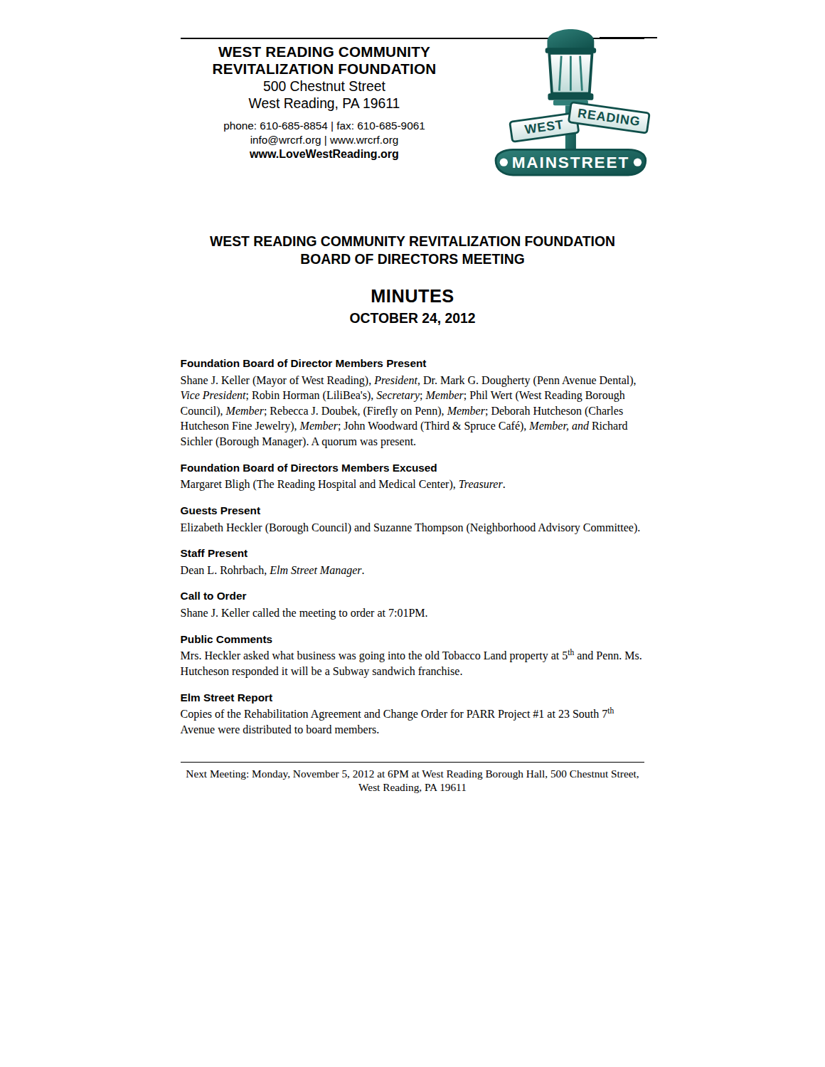WEST READING COMMUNITY
REVITALIZATION FOUNDATION
500 Chestnut Street
West Reading, PA 19611
phone: 610-685-8854 | fax: 610-685-9061
info@wrcrf.org | www.wrcrf.org
www.LoveWestReading.org
WEST READING MAINSTREET
WEST READING COMMUNITY REVITALIZATION FOUNDATION
BOARD OF DIRECTORS MEETING
MINUTES
OCTOBER 24, 2012
Foundation Board of Director Members Present
Shane J. Keller (Mayor of West Reading), President, Dr. Mark G. Dougherty (Penn Avenue Dental), Vice President; Robin Horman (LiliBea's), Secretary; Member; Phil Wert (West Reading Borough Council), Member; Rebecca J. Doubek, (Firefly on Penn), Member; Deborah Hutcheson (Charles Hutcheson Fine Jewelry), Member; John Woodward (Third & Spruce Café), Member, and Richard Sichler (Borough Manager). A quorum was present.
Foundation Board of Directors Members Excused
Margaret Bligh (The Reading Hospital and Medical Center), Treasurer.
Guests Present
Elizabeth Heckler (Borough Council) and Suzanne Thompson (Neighborhood Advisory Committee).
Staff Present
Dean L. Rohrbach, Elm Street Manager.
Call to Order
Shane J. Keller called the meeting to order at 7:01PM.
Public Comments
Mrs. Heckler asked what business was going into the old Tobacco Land property at 5th and Penn. Ms. Hutcheson responded it will be a Subway sandwich franchise.
Elm Street Report
Copies of the Rehabilitation Agreement and Change Order for PARR Project #1 at 23 South 7th Avenue were distributed to board members.
Next Meeting: Monday, November 5, 2012 at 6PM at West Reading Borough Hall, 500 Chestnut Street, West Reading, PA 19611